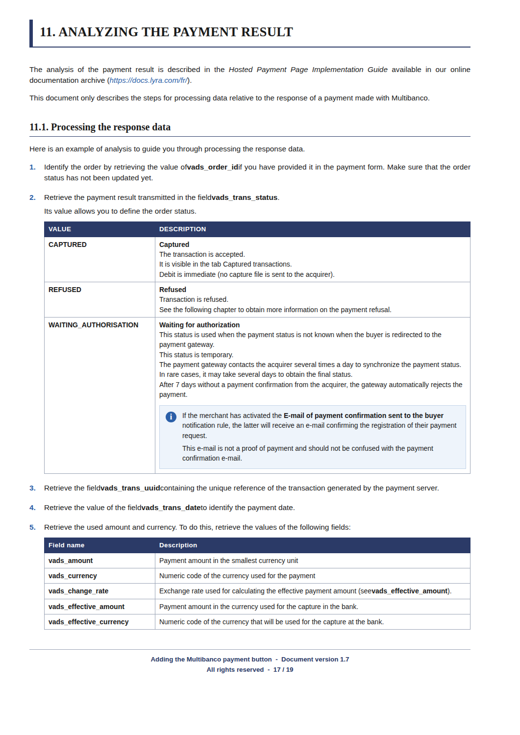11. ANALYZING THE PAYMENT RESULT
The analysis of the payment result is described in the Hosted Payment Page Implementation Guide available in our online documentation archive (https://docs.lyra.com/fr/).
This document only describes the steps for processing data relative to the response of a payment made with Multibanco.
11.1. Processing the response data
Here is an example of analysis to guide you through processing the response data.
Identify the order by retrieving the value ofvads_order_idif you have provided it in the payment form. Make sure that the order status has not been updated yet.
Retrieve the payment result transmitted in the fieldvads_trans_status.
Its value allows you to define the order status.
| VALUE | DESCRIPTION |
| --- | --- |
| CAPTURED | Captured The transaction is accepted. It is visible in the tab Captured transactions. Debit is immediate (no capture file is sent to the acquirer). |
| REFUSED | Refused Transaction is refused. See the following chapter to obtain more information on the payment refusal. |
| WAITING_AUTHORISATION | Waiting for authorization This status is used when the payment status is not known when the buyer is redirected to the payment gateway. This status is temporary. The payment gateway contacts the acquirer several times a day to synchronize the payment status. In rare cases, it may take several days to obtain the final status. After 7 days without a payment confirmation from the acquirer, the gateway automatically rejects the payment. i If the merchant has activated the E-mail of payment confirmation sent to the buyer notification rule, the latter will receive an e-mail confirming the registration of their payment request. This e-mail is not a proof of payment and should not be confused with the payment confirmation e-mail. |
Retrieve the fieldvads_trans_uuidcontaining the unique reference of the transaction generated by the payment server.
Retrieve the value of the fieldvads_trans_dateto identify the payment date.
Retrieve the used amount and currency. To do this, retrieve the values of the following fields:
| Field name | Description |
| --- | --- |
| vads_amount | Payment amount in the smallest currency unit |
| vads_currency | Numeric code of the currency used for the payment |
| vads_change_rate | Exchange rate used for calculating the effective payment amount (see vads_effective_amount ). |
| vads_effective_amount | Payment amount in the currency used for the capture in the bank. |
| vads_effective_currency | Numeric code of the currency that will be used for the capture at the bank. |
Adding the Multibanco payment button - Document version 1.7
All rights reserved - 17 / 19